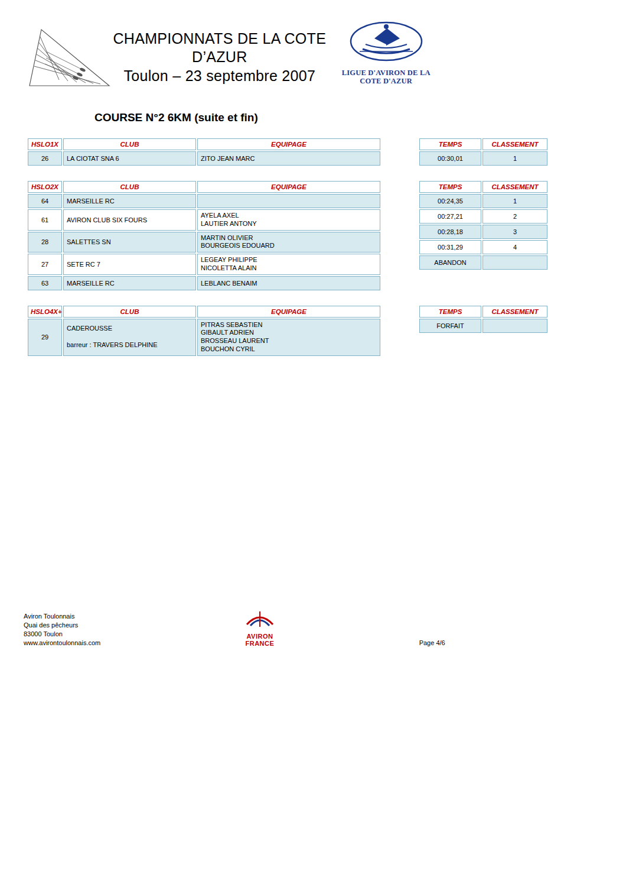CHAMPIONNATS DE LA COTE D’AZUR
Toulon – 23 septembre 2007
LIGUE D'AVIRON DE LA
COTE D'AZUR
COURSE N°2 6KM (suite et fin)
| HSLO1X | CLUB | EQUIPAGE |
| --- | --- | --- |
| 26 | LA CIOTAT SNA 6 | ZITO JEAN MARC |
| TEMPS | CLASSEMENT |
| --- | --- |
| 00:30,01 | 1 |
| HSLO2X | CLUB | EQUIPAGE |
| --- | --- | --- |
| 64 | MARSEILLE RC | |
| 61 | AVIRON CLUB SIX FOURS | AYELA AXEL LAUTIER ANTONY |
| 28 | SALETTES SN | MARTIN OLIVIER BOURGEOIS EDOUARD |
| 27 | SETE RC 7 | LEGEAY PHILIPPE NICOLETTA ALAIN |
| 63 | MARSEILLE RC | LEBLANC BENAIM |
| TEMPS | CLASSEMENT |
| --- | --- |
| 00:24,35 | 1 |
| 00:27,21 | 2 |
| 00:28,18 | 3 |
| 00:31,29 | 4 |
| ABANDON | |
| HSLO4X+ | CLUB | EQUIPAGE |
| --- | --- | --- |
| 29 | CADEROUSSE barreur : TRAVERS DELPHINE | PITRAS SEBASTIEN GIBAULT ADRIEN BROSSEAU LAURENT BOUCHON CYRIL |
| TEMPS | CLASSEMENT |
| --- | --- |
| FORFAIT | |
Aviron Toulonnais
Quai des pêcheurs
83000 Toulon
www.avirontoulonnais.com
AVIRON
FRANCE
Page 4/6